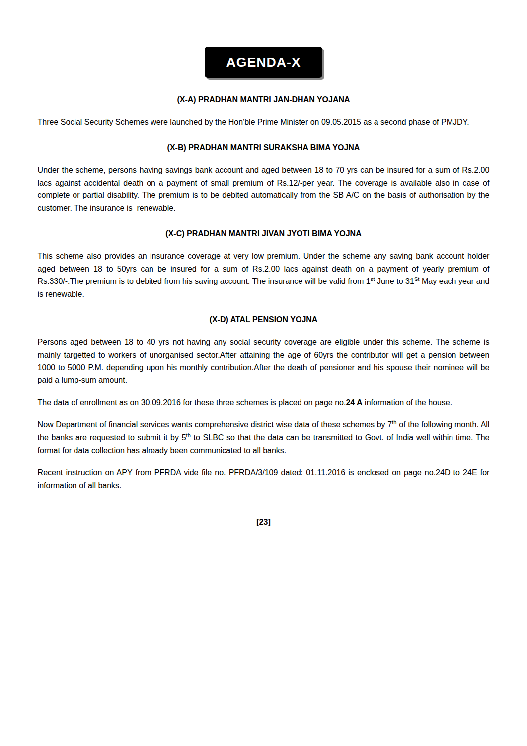AGENDA-X
(X-A) PRADHAN MANTRI JAN-DHAN YOJANA
Three Social Security Schemes were launched by the Hon'ble Prime Minister on 09.05.2015 as a second phase of PMJDY.
(X-B) PRADHAN MANTRI SURAKSHA BIMA YOJNA
Under the scheme, persons having savings bank account and aged between 18 to 70 yrs can be insured for a sum of Rs.2.00 lacs against accidental death on a payment of small premium of Rs.12/-per year. The coverage is available also in case of complete or partial disability. The premium is to be debited automatically from the SB A/C on the basis of authorisation by the customer. The insurance is renewable.
(X-C) PRADHAN MANTRI JIVAN JYOTI BIMA YOJNA
This scheme also provides an insurance coverage at very low premium. Under the scheme any saving bank account holder aged between 18 to 50yrs can be insured for a sum of Rs.2.00 lacs against death on a payment of yearly premium of Rs.330/-.The premium is to debited from his saving account. The insurance will be valid from 1st June to 31St May each year and is renewable.
(X-D) ATAL PENSION YOJNA
Persons aged between 18 to 40 yrs not having any social security coverage are eligible under this scheme. The scheme is mainly targetted to workers of unorganised sector.After attaining the age of 60yrs the contributor will get a pension between 1000 to 5000 P.M. depending upon his monthly contribution.After the death of pensioner and his spouse their nominee will be paid a lump-sum amount.
The data of enrollment as on 30.09.2016 for these three schemes is placed on page no.24 A information of the house.
Now Department of financial services wants comprehensive district wise data of these schemes by 7th of the following month. All the banks are requested to submit it by 5th to SLBC so that the data can be transmitted to Govt. of India well within time. The format for data collection has already been communicated to all banks.
Recent instruction on APY from PFRDA vide file no. PFRDA/3/109 dated: 01.11.2016 is enclosed on page no.24D to 24E for information of all banks.
[23]